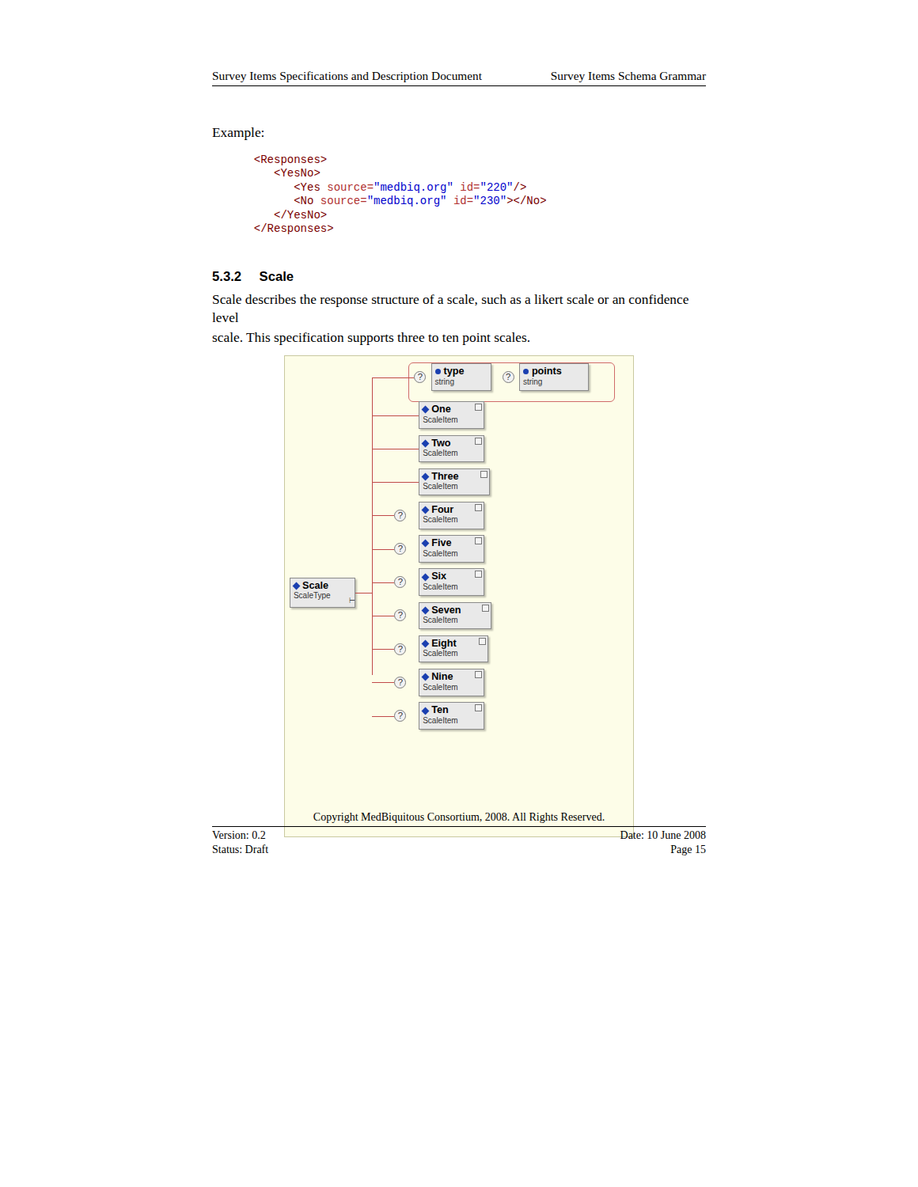Survey Items Specifications and Description Document
Survey Items Schema Grammar
Example:
<Responses>
   <YesNo>
      <Yes source="medbiq.org" id="220"/>
      <No source="medbiq.org" id="230"></No>
   </YesNo>
</Responses>
5.3.2 Scale
Scale describes the response structure of a scale, such as a likert scale or an confidence level
scale. This specification supports three to ten point scales.
?
type
string
?
points
string
Scale
ScaleType
⊢
One
ScaleItem
Two
ScaleItem
Three
ScaleItem
?
Four
ScaleItem
?
Five
ScaleItem
?
Six
ScaleItem
?
Seven
ScaleItem
?
Eight
ScaleItem
?
Nine
ScaleItem
?
Ten
ScaleItem
Copyright MedBiquitous Consortium, 2008. All Rights Reserved.
Version: 0.2
Status: Draft
Date: 10 June 2008
Page 15